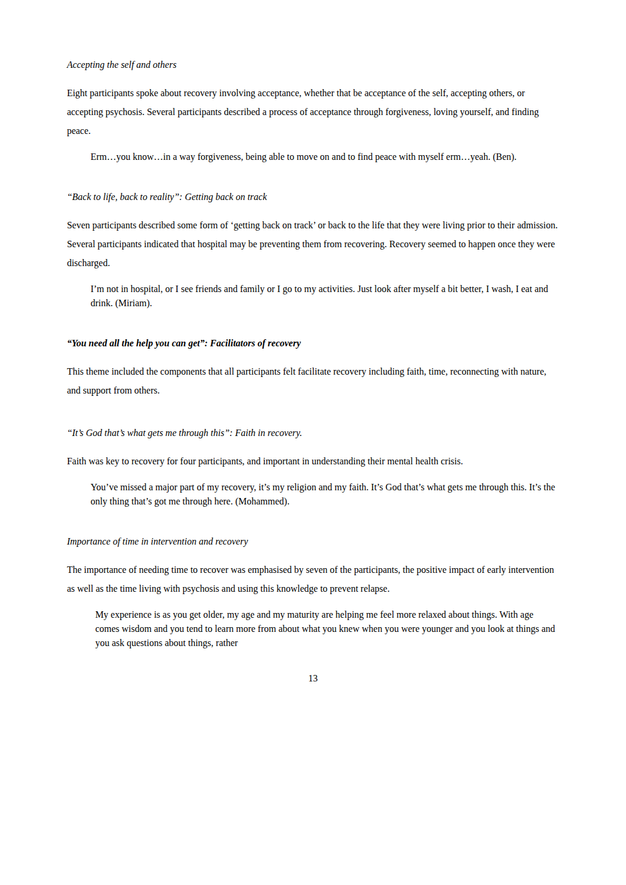Accepting the self and others
Eight participants spoke about recovery involving acceptance, whether that be acceptance of the self, accepting others, or accepting psychosis. Several participants described a process of acceptance through forgiveness, loving yourself, and finding peace.
Erm…you know…in a way forgiveness, being able to move on and to find peace with myself erm…yeah. (Ben).
“Back to life, back to reality”: Getting back on track
Seven participants described some form of ‘getting back on track’ or back to the life that they were living prior to their admission. Several participants indicated that hospital may be preventing them from recovering. Recovery seemed to happen once they were discharged.
I’m not in hospital, or I see friends and family or I go to my activities. Just look after myself a bit better, I wash, I eat and drink. (Miriam).
“You need all the help you can get”: Facilitators of recovery
This theme included the components that all participants felt facilitate recovery including faith, time, reconnecting with nature, and support from others.
“It’s God that’s what gets me through this”: Faith in recovery.
Faith was key to recovery for four participants, and important in understanding their mental health crisis.
You’ve missed a major part of my recovery, it’s my religion and my faith. It’s God that’s what gets me through this. It’s the only thing that’s got me through here. (Mohammed).
Importance of time in intervention and recovery
The importance of needing time to recover was emphasised by seven of the participants, the positive impact of early intervention as well as the time living with psychosis and using this knowledge to prevent relapse.
My experience is as you get older, my age and my maturity are helping me feel more relaxed about things. With age comes wisdom and you tend to learn more from about what you knew when you were younger and you look at things and you ask questions about things, rather
13